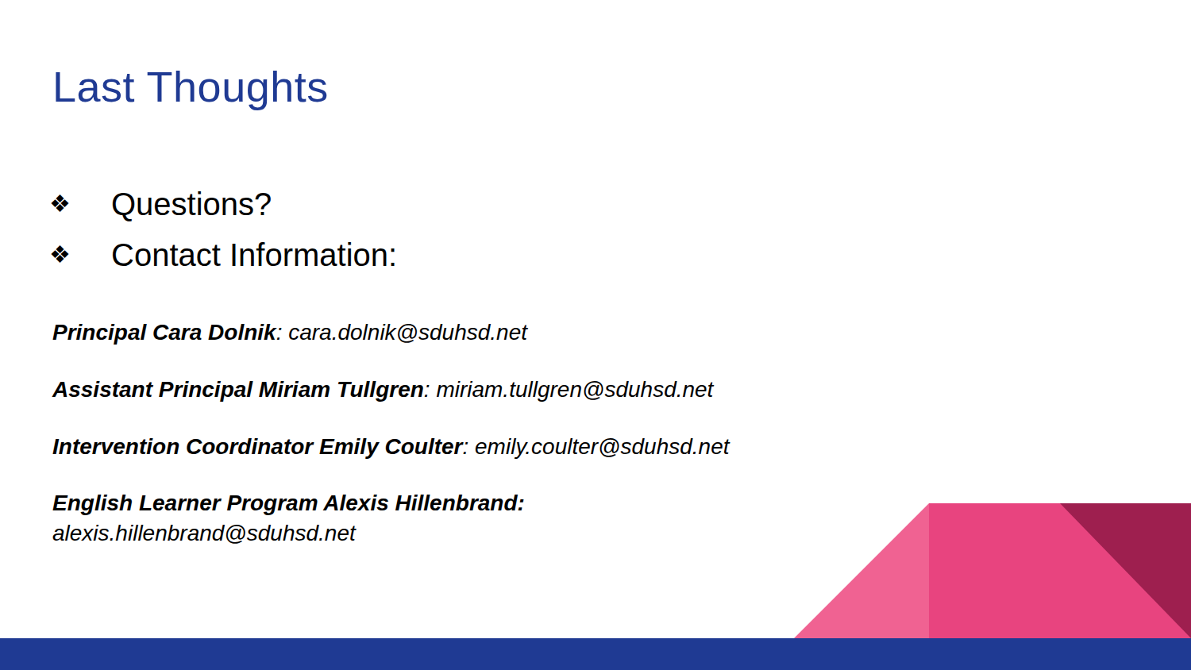Last Thoughts
❖Questions?
❖Contact Information:
Principal Cara Dolnik: cara.dolnik@sduhsd.net
Assistant Principal Miriam Tullgren: miriam.tullgren@sduhsd.net
Intervention Coordinator Emily Coulter: emily.coulter@sduhsd.net
English Learner Program Alexis Hillenbrand: alexis.hillenbrand@sduhsd.net